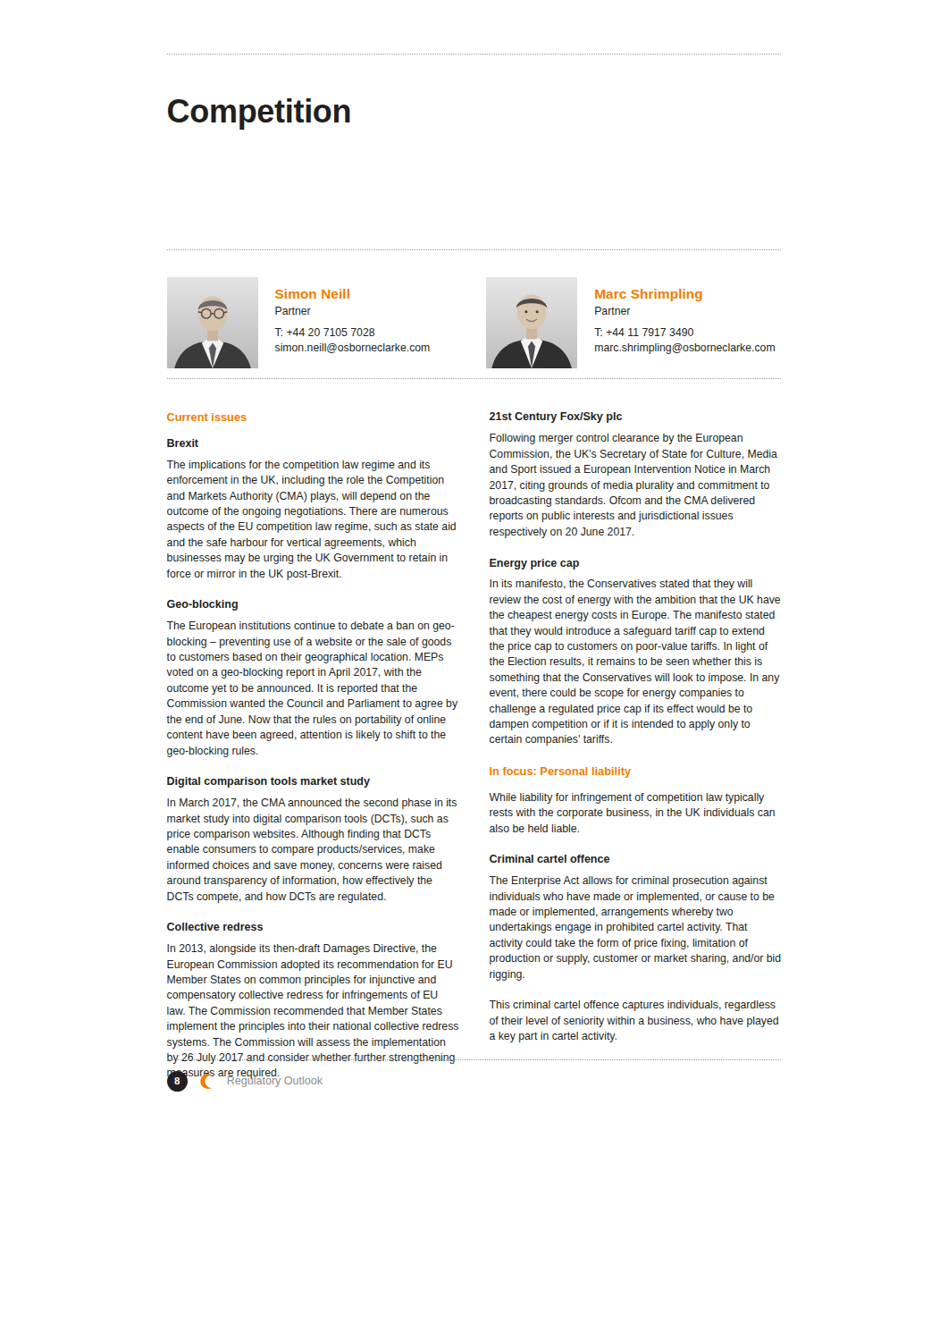Competition
Simon Neill
Partner
T: +44 20 7105 7028
simon.neill@osborneclarke.com
Marc Shrimpling
Partner
T: +44 11 7917 3490
marc.shrimpling@osborneclarke.com
Current issues
Brexit
The implications for the competition law regime and its enforcement in the UK, including the role the Competition and Markets Authority (CMA) plays, will depend on the outcome of the ongoing negotiations. There are numerous aspects of the EU competition law regime, such as state aid and the safe harbour for vertical agreements, which businesses may be urging the UK Government to retain in force or mirror in the UK post-Brexit.
Geo-blocking
The European institutions continue to debate a ban on geo-blocking – preventing use of a website or the sale of goods to customers based on their geographical location. MEPs voted on a geo-blocking report in April 2017, with the outcome yet to be announced. It is reported that the Commission wanted the Council and Parliament to agree by the end of June. Now that the rules on portability of online content have been agreed, attention is likely to shift to the geo-blocking rules.
Digital comparison tools market study
In March 2017, the CMA announced the second phase in its market study into digital comparison tools (DCTs), such as price comparison websites. Although finding that DCTs enable consumers to compare products/services, make informed choices and save money, concerns were raised around transparency of information, how effectively the DCTs compete, and how DCTs are regulated.
Collective redress
In 2013, alongside its then-draft Damages Directive, the European Commission adopted its recommendation for EU Member States on common principles for injunctive and compensatory collective redress for infringements of EU law. The Commission recommended that Member States implement the principles into their national collective redress systems. The Commission will assess the implementation by 26 July 2017 and consider whether further strengthening measures are required.
21st Century Fox/Sky plc
Following merger control clearance by the European Commission, the UK's Secretary of State for Culture, Media and Sport issued a European Intervention Notice in March 2017, citing grounds of media plurality and commitment to broadcasting standards. Ofcom and the CMA delivered reports on public interests and jurisdictional issues respectively on 20 June 2017.
Energy price cap
In its manifesto, the Conservatives stated that they will review the cost of energy with the ambition that the UK have the cheapest energy costs in Europe. The manifesto stated that they would introduce a safeguard tariff cap to extend the price cap to customers on poor-value tariffs. In light of the Election results, it remains to be seen whether this is something that the Conservatives will look to impose. In any event, there could be scope for energy companies to challenge a regulated price cap if its effect would be to dampen competition or if it is intended to apply only to certain companies' tariffs.
In focus: Personal liability
While liability for infringement of competition law typically rests with the corporate business, in the UK individuals can also be held liable.
Criminal cartel offence
The Enterprise Act allows for criminal prosecution against individuals who have made or implemented, or cause to be made or implemented, arrangements whereby two undertakings engage in prohibited cartel activity. That activity could take the form of price fixing, limitation of production or supply, customer or market sharing, and/or bid rigging.
This criminal cartel offence captures individuals, regardless of their level of seniority within a business, who have played a key part in cartel activity.
8
Regulatory Outlook